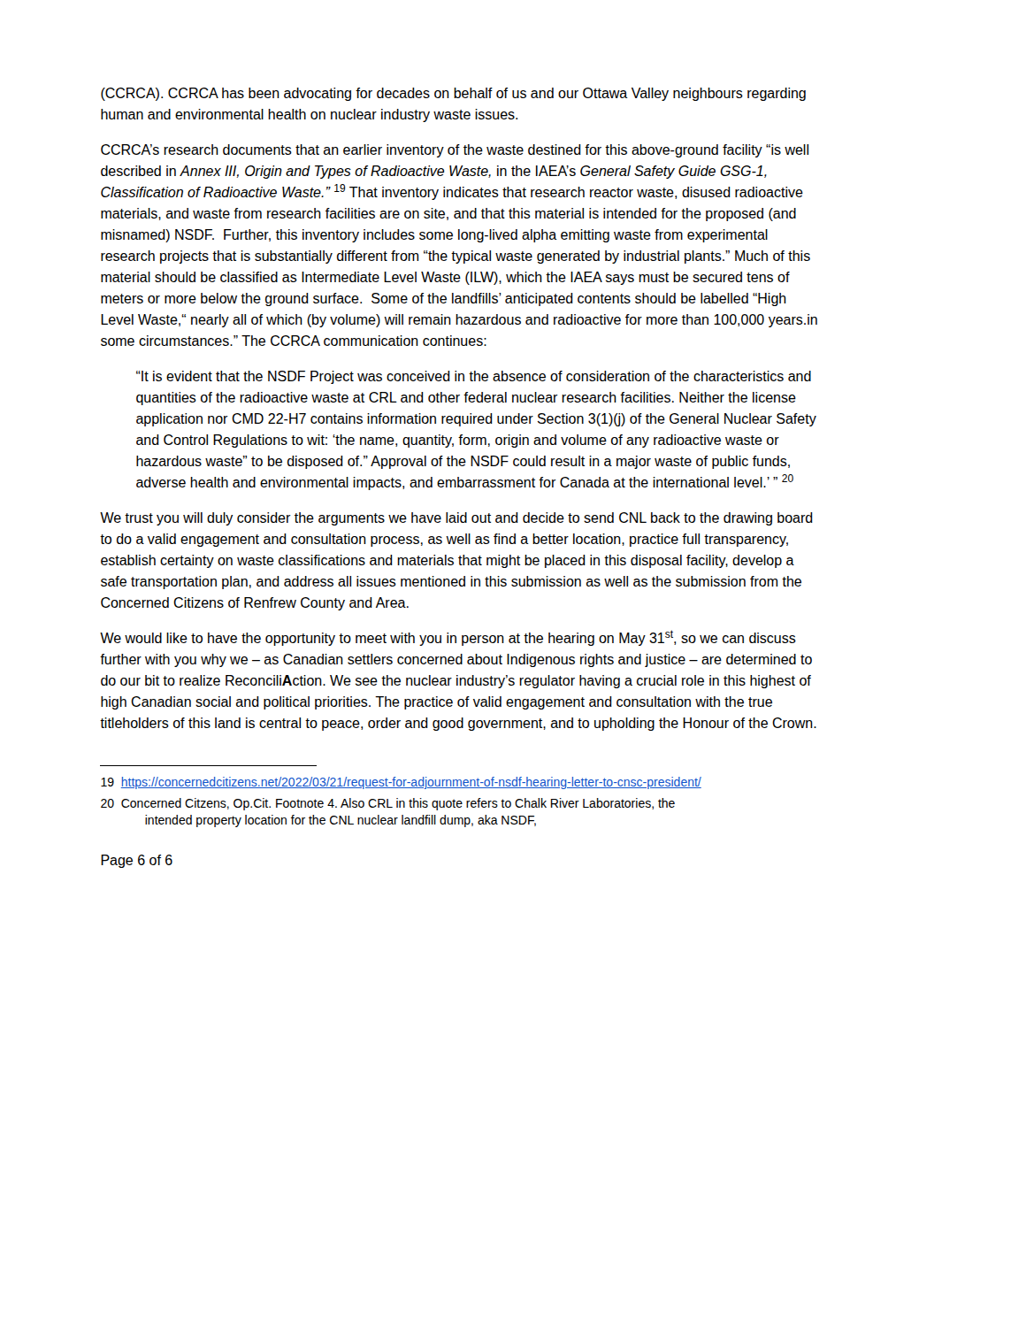(CCRCA). CCRCA has been advocating for decades on behalf of us and our Ottawa Valley neighbours regarding human and environmental health on nuclear industry waste issues.
CCRCA’s research documents that an earlier inventory of the waste destined for this above-ground facility “is well described in Annex III, Origin and Types of Radioactive Waste, in the IAEA’s General Safety Guide GSG-1, Classification of Radioactive Waste.” 19 That inventory indicates that research reactor waste, disused radioactive materials, and waste from research facilities are on site, and that this material is intended for the proposed (and misnamed) NSDF. Further, this inventory includes some long-lived alpha emitting waste from experimental research projects that is substantially different from “the typical waste generated by industrial plants.” Much of this material should be classified as Intermediate Level Waste (ILW), which the IAEA says must be secured tens of meters or more below the ground surface. Some of the landfills’ anticipated contents should be labelled “High Level Waste,“ nearly all of which (by volume) will remain hazardous and radioactive for more than 100,000 years.in some circumstances.” The CCRCA communication continues:
“It is evident that the NSDF Project was conceived in the absence of consideration of the characteristics and quantities of the radioactive waste at CRL and other federal nuclear research facilities. Neither the license application nor CMD 22-H7 contains information required under Section 3(1)(j) of the General Nuclear Safety and Control Regulations to wit: ‘the name, quantity, form, origin and volume of any radioactive waste or hazardous waste” to be disposed of.” Approval of the NSDF could result in a major waste of public funds, adverse health and environmental impacts, and embarrassment for Canada at the international level.’ ” 20
We trust you will duly consider the arguments we have laid out and decide to send CNL back to the drawing board to do a valid engagement and consultation process, as well as find a better location, practice full transparency, establish certainty on waste classifications and materials that might be placed in this disposal facility, develop a safe transportation plan, and address all issues mentioned in this submission as well as the submission from the Concerned Citizens of Renfrew County and Area.
We would like to have the opportunity to meet with you in person at the hearing on May 31st, so we can discuss further with you why we – as Canadian settlers concerned about Indigenous rights and justice – are determined to do our bit to realize ReconciliAction. We see the nuclear industry’s regulator having a crucial role in this highest of high Canadian social and political priorities. The practice of valid engagement and consultation with the true titleholders of this land is central to peace, order and good government, and to upholding the Honour of the Crown.
19 https://concernedcitizens.net/2022/03/21/request-for-adjournment-of-nsdf-hearing-letter-to-cnsc-president/
20 Concerned Citzens, Op.Cit. Footnote 4. Also CRL in this quote refers to Chalk River Laboratories, the intended property location for the CNL nuclear landfill dump, aka NSDF,
Page 6 of 6